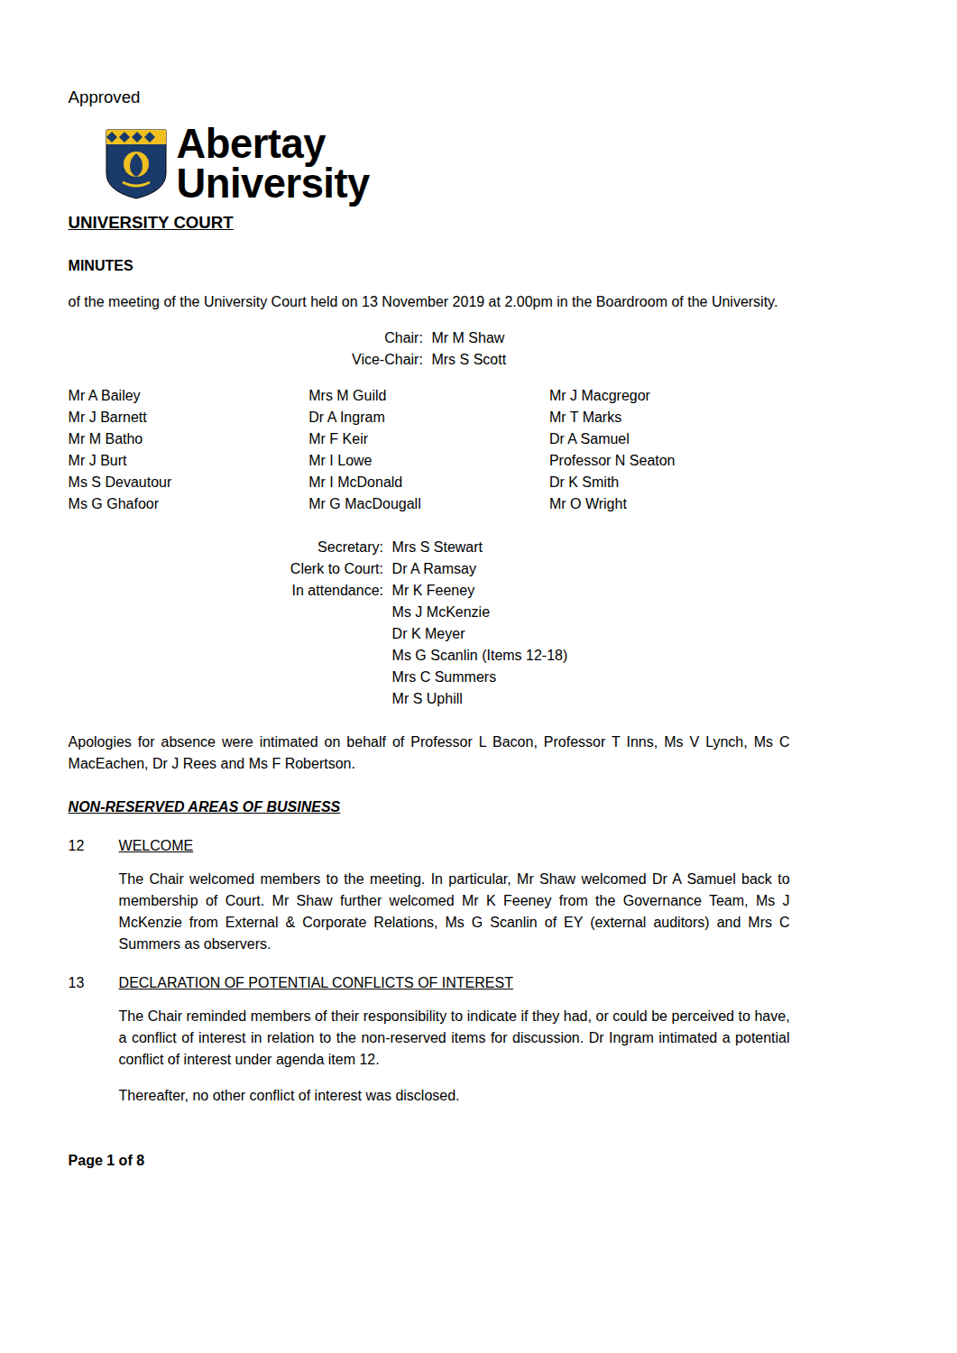Approved
Abertay
University
UNIVERSITY COURT
MINUTES
of the meeting of the University Court held on 13 November 2019 at 2.00pm in the Boardroom of the University.
| Chair: | Mr M Shaw |
| Vice-Chair: | Mrs S Scott |
| Mr A Bailey | Mrs M Guild | Mr J Macgregor |
| Mr J Barnett | Dr A Ingram | Mr T Marks |
| Mr M Batho | Mr F Keir | Dr A Samuel |
| Mr J Burt | Mr I Lowe | Professor N Seaton |
| Ms S Devautour | Mr I McDonald | Dr K Smith |
| Ms G Ghafoor | Mr G MacDougall | Mr O Wright |
| Secretary: | Mrs S Stewart |
| Clerk to Court: | Dr A Ramsay |
| In attendance: | Mr K Feeney |
| | Ms J McKenzie |
| | Dr K Meyer |
| | Ms G Scanlin (Items 12-18) |
| | Mrs C Summers |
| | Mr S Uphill |
Apologies for absence were intimated on behalf of Professor L Bacon, Professor T Inns, Ms V Lynch, Ms C MacEachen, Dr J Rees and Ms F Robertson.
NON-RESERVED AREAS OF BUSINESS
12
WELCOME
The Chair welcomed members to the meeting. In particular, Mr Shaw welcomed Dr A Samuel back to membership of Court. Mr Shaw further welcomed Mr K Feeney from the Governance Team, Ms J McKenzie from External & Corporate Relations, Ms G Scanlin of EY (external auditors) and Mrs C Summers as observers.
13
DECLARATION OF POTENTIAL CONFLICTS OF INTEREST
The Chair reminded members of their responsibility to indicate if they had, or could be perceived to have, a conflict of interest in relation to the non-reserved items for discussion. Dr Ingram intimated a potential conflict of interest under agenda item 12.
Thereafter, no other conflict of interest was disclosed.
Page 1 of 8